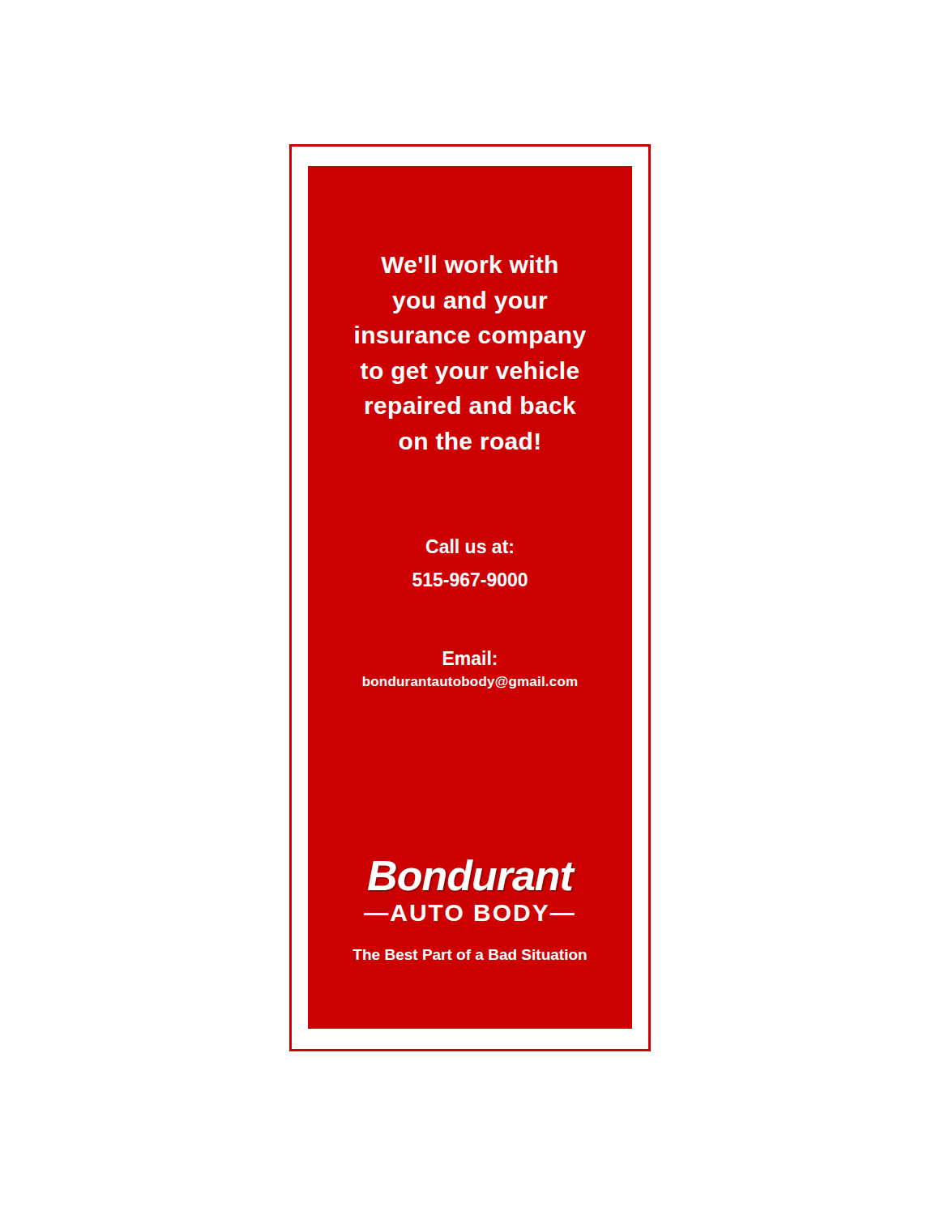We'll work with
you and your
insurance company
to get your vehicle
repaired and back
on the road!
Call us at:
515-967-9000
Email:
bondurantautobody@gmail.com
Bondurant
—AUTO BODY—
The Best Part of a Bad Situation